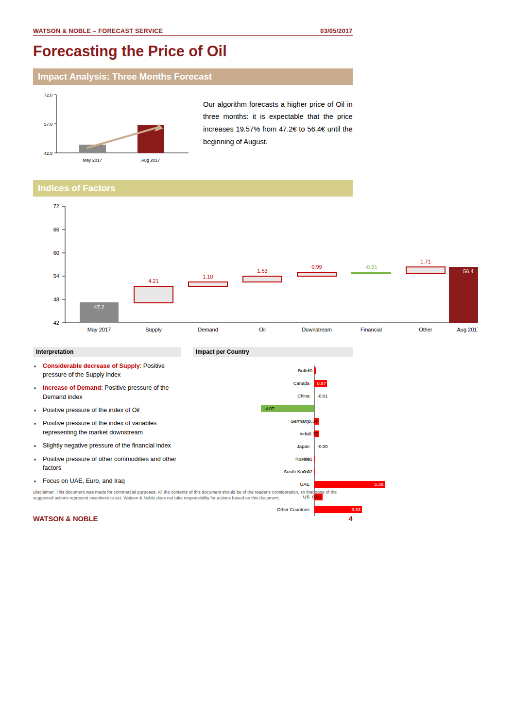WATSON & NOBLE – FORECAST SERVICE 03/05/2017
Forecasting the Price of Oil
Impact Analysis: Three Months Forecast
72.0 57.0 42.0 May 2017 Aug 2017
Our algorithm forecasts a higher price of Oil in three months: it is expectable that the price increases 19.57% from 47.2€ to 56.4€ until the beginning of August.
Indices of Factors
72 66 60 54 48 42 47.2 4.21 1.10 1.53 0.99 -0.31 1.71 56.4 May 2017 Supply Demand Oil Downstream Financial Other Aug 2017
Interpretation
Considerable decrease of Supply: Positive pressure of the Supply index
Increase of Demand: Positive pressure of the Demand index
Positive pressure of the index of Oil
Positive pressure of the index of variables representing the market downstream
Slightly negative pressure of the financial index
Positive pressure of other commodities and other factors
Focus on UAE, Euro, and Iraq
Impact per Country
Brazil 0.10 Canada 0.97 China -0.01 Euro -4.07 Germany 0.34 India 0.37 Japan -0.00 Russia 0.02 South Korea 0.02 UAE 5.38 US 0.61 Other Countries 3.63
Disclaimer: This document was made for commercial purposes. All the contents of this document should be of the reader's consideration, so that none of the suggested actions represent incentives to act. Watson & Noble does not take responsibility for actions based on this document.
WATSON & NOBLE 4